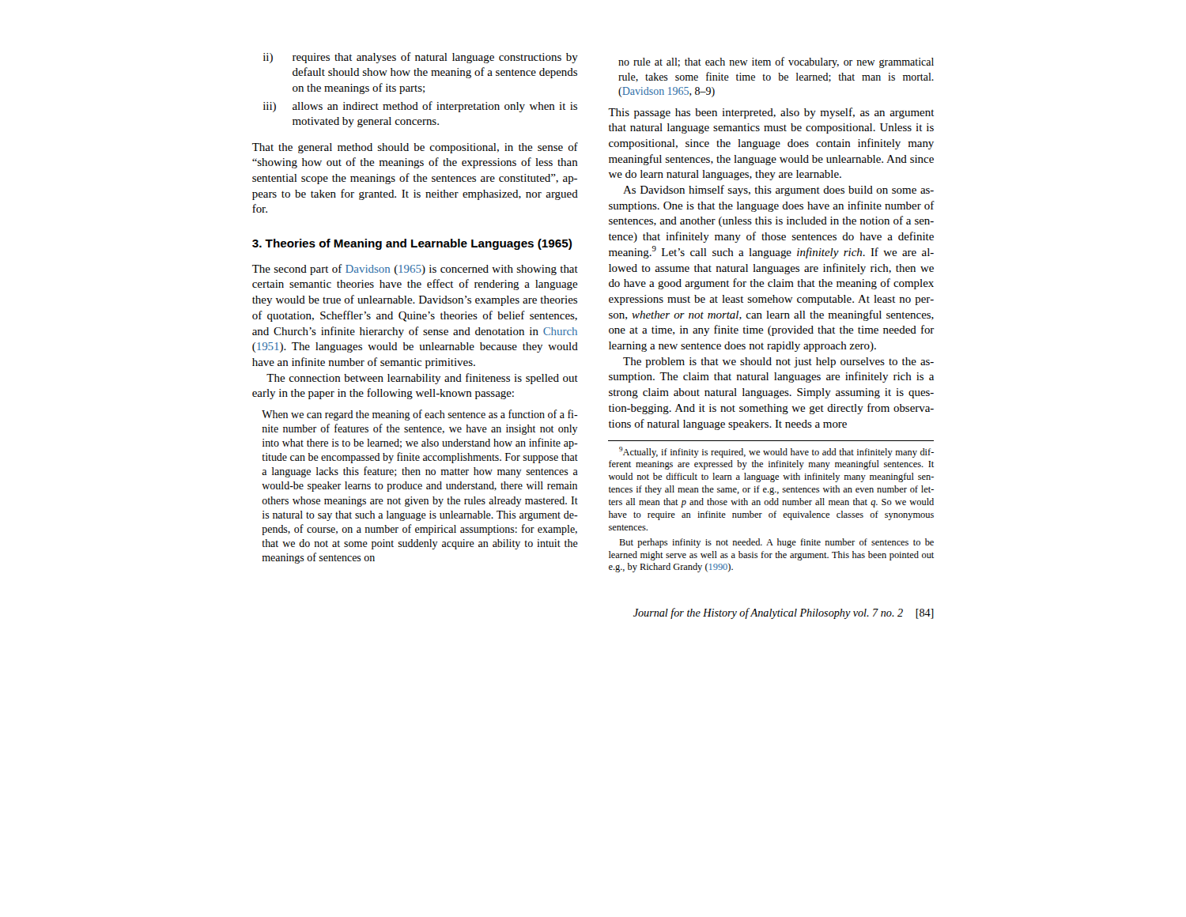ii) requires that analyses of natural language constructions by default should show how the meaning of a sentence depends on the meanings of its parts;
iii) allows an indirect method of interpretation only when it is motivated by general concerns.
That the general method should be compositional, in the sense of “showing how out of the meanings of the expressions of less than sentential scope the meanings of the sentences are constituted”, appears to be taken for granted. It is neither emphasized, nor argued for.
3. Theories of Meaning and Learnable Languages (1965)
The second part of Davidson (1965) is concerned with showing that certain semantic theories have the effect of rendering a language they would be true of unlearnable. Davidson’s examples are theories of quotation, Scheffler’s and Quine’s theories of belief sentences, and Church’s infinite hierarchy of sense and denotation in Church (1951). The languages would be unlearnable because they would have an infinite number of semantic primitives.
The connection between learnability and finiteness is spelled out early in the paper in the following well-known passage:
When we can regard the meaning of each sentence as a function of a finite number of features of the sentence, we have an insight not only into what there is to be learned; we also understand how an infinite aptitude can be encompassed by finite accomplishments. For suppose that a language lacks this feature; then no matter how many sentences a would-be speaker learns to produce and understand, there will remain others whose meanings are not given by the rules already mastered. It is natural to say that such a language is unlearnable. This argument depends, of course, on a number of empirical assumptions: for example, that we do not at some point suddenly acquire an ability to intuit the meanings of sentences on
no rule at all; that each new item of vocabulary, or new grammatical rule, takes some finite time to be learned; that man is mortal. (Davidson 1965, 8–9)
This passage has been interpreted, also by myself, as an argument that natural language semantics must be compositional. Unless it is compositional, since the language does contain infinitely many meaningful sentences, the language would be unlearnable. And since we do learn natural languages, they are learnable.
As Davidson himself says, this argument does build on some assumptions. One is that the language does have an infinite number of sentences, and another (unless this is included in the notion of a sentence) that infinitely many of those sentences do have a definite meaning.9 Let’s call such a language infinitely rich. If we are allowed to assume that natural languages are infinitely rich, then we do have a good argument for the claim that the meaning of complex expressions must be at least somehow computable. At least no person, whether or not mortal, can learn all the meaningful sentences, one at a time, in any finite time (provided that the time needed for learning a new sentence does not rapidly approach zero).
The problem is that we should not just help ourselves to the assumption. The claim that natural languages are infinitely rich is a strong claim about natural languages. Simply assuming it is question-begging. And it is not something we get directly from observations of natural language speakers. It needs a more
9Actually, if infinity is required, we would have to add that infinitely many different meanings are expressed by the infinitely many meaningful sentences. It would not be difficult to learn a language with infinitely many meaningful sentences if they all mean the same, or if e.g., sentences with an even number of letters all mean that p and those with an odd number all mean that q. So we would have to require an infinite number of equivalence classes of synonymous sentences.
But perhaps infinity is not needed. A huge finite number of sentences to be learned might serve as well as a basis for the argument. This has been pointed out e.g., by Richard Grandy (1990).
Journal for the History of Analytical Philosophy vol. 7 no. 2[84]